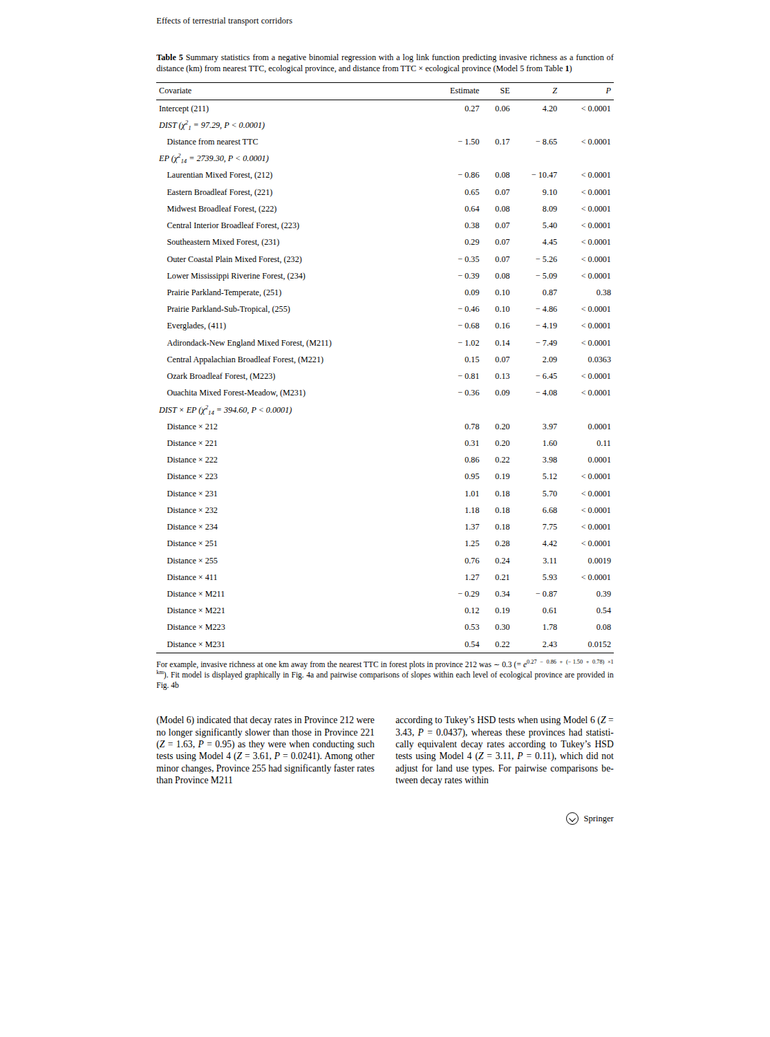Effects of terrestrial transport corridors
Table 5 Summary statistics from a negative binomial regression with a log link function predicting invasive richness as a function of distance (km) from nearest TTC, ecological province, and distance from TTC × ecological province (Model 5 from Table 1)
| Covariate | Estimate | SE | Z | P |
| --- | --- | --- | --- | --- |
| Intercept (211) | 0.27 | 0.06 | 4.20 | < 0.0001 |
| DIST (χ 2 1 = 97.29, P < 0.0001) |
| Distance from nearest TTC | − 1.50 | 0.17 | − 8.65 | < 0.0001 |
| EP (χ 2 14 = 2739.30, P < 0.0001) |
| Laurentian Mixed Forest, (212) | − 0.86 | 0.08 | − 10.47 | < 0.0001 |
| Eastern Broadleaf Forest, (221) | 0.65 | 0.07 | 9.10 | < 0.0001 |
| Midwest Broadleaf Forest, (222) | 0.64 | 0.08 | 8.09 | < 0.0001 |
| Central Interior Broadleaf Forest, (223) | 0.38 | 0.07 | 5.40 | < 0.0001 |
| Southeastern Mixed Forest, (231) | 0.29 | 0.07 | 4.45 | < 0.0001 |
| Outer Coastal Plain Mixed Forest, (232) | − 0.35 | 0.07 | − 5.26 | < 0.0001 |
| Lower Mississippi Riverine Forest, (234) | − 0.39 | 0.08 | − 5.09 | < 0.0001 |
| Prairie Parkland-Temperate, (251) | 0.09 | 0.10 | 0.87 | 0.38 |
| Prairie Parkland-Sub-Tropical, (255) | − 0.46 | 0.10 | − 4.86 | < 0.0001 |
| Everglades, (411) | − 0.68 | 0.16 | − 4.19 | < 0.0001 |
| Adirondack-New England Mixed Forest, (M211) | − 1.02 | 0.14 | − 7.49 | < 0.0001 |
| Central Appalachian Broadleaf Forest, (M221) | 0.15 | 0.07 | 2.09 | 0.0363 |
| Ozark Broadleaf Forest, (M223) | − 0.81 | 0.13 | − 6.45 | < 0.0001 |
| Ouachita Mixed Forest-Meadow, (M231) | − 0.36 | 0.09 | − 4.08 | < 0.0001 |
| DIST × EP (χ 2 14 = 394.60, P < 0.0001) |
| Distance × 212 | 0.78 | 0.20 | 3.97 | 0.0001 |
| Distance × 221 | 0.31 | 0.20 | 1.60 | 0.11 |
| Distance × 222 | 0.86 | 0.22 | 3.98 | 0.0001 |
| Distance × 223 | 0.95 | 0.19 | 5.12 | < 0.0001 |
| Distance × 231 | 1.01 | 0.18 | 5.70 | < 0.0001 |
| Distance × 232 | 1.18 | 0.18 | 6.68 | < 0.0001 |
| Distance × 234 | 1.37 | 0.18 | 7.75 | < 0.0001 |
| Distance × 251 | 1.25 | 0.28 | 4.42 | < 0.0001 |
| Distance × 255 | 0.76 | 0.24 | 3.11 | 0.0019 |
| Distance × 411 | 1.27 | 0.21 | 5.93 | < 0.0001 |
| Distance × M211 | − 0.29 | 0.34 | − 0.87 | 0.39 |
| Distance × M221 | 0.12 | 0.19 | 0.61 | 0.54 |
| Distance × M223 | 0.53 | 0.30 | 1.78 | 0.08 |
| Distance × M231 | 0.54 | 0.22 | 2.43 | 0.0152 |
For example, invasive richness at one km away from the nearest TTC in forest plots in province 212 was ∼ 0.3 (= e0.27 − 0.86 + (− 1.50 + 0.78) ×1 km). Fit model is displayed graphically in Fig. 4a and pairwise comparisons of slopes within each level of ecological province are provided in Fig. 4b
(Model 6) indicated that decay rates in Province 212 were no longer significantly slower than those in Province 221 (Z = 1.63, P = 0.95) as they were when conducting such tests using Model 4 (Z = 3.61, P = 0.0241). Among other minor changes, Province 255 had significantly faster rates than Province M211
according to Tukey’s HSD tests when using Model 6 (Z = 3.43, P = 0.0437), whereas these provinces had statistically equivalent decay rates according to Tukey’s HSD tests using Model 4 (Z = 3.11, P = 0.11), which did not adjust for land use types. For pairwise comparisons between decay rates within
Springer